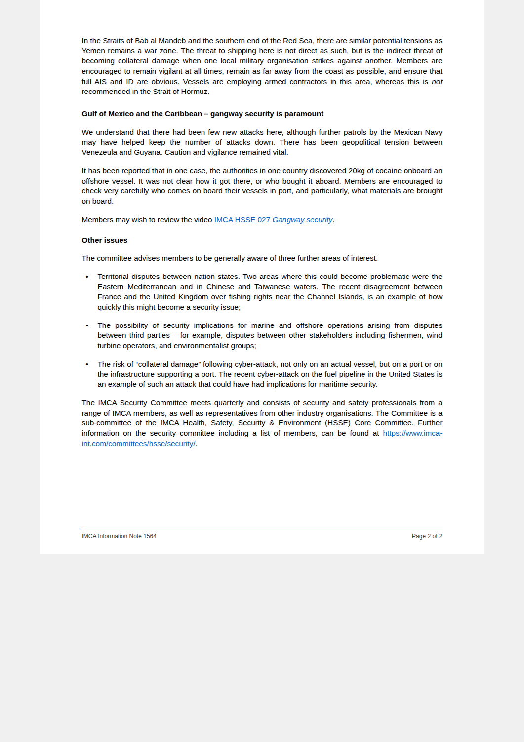In the Straits of Bab al Mandeb and the southern end of the Red Sea, there are similar potential tensions as Yemen remains a war zone. The threat to shipping here is not direct as such, but is the indirect threat of becoming collateral damage when one local military organisation strikes against another. Members are encouraged to remain vigilant at all times, remain as far away from the coast as possible, and ensure that full AIS and ID are obvious. Vessels are employing armed contractors in this area, whereas this is not recommended in the Strait of Hormuz.
Gulf of Mexico and the Caribbean – gangway security is paramount
We understand that there had been few new attacks here, although further patrols by the Mexican Navy may have helped keep the number of attacks down. There has been geopolitical tension between Venezeula and Guyana. Caution and vigilance remained vital.
It has been reported that in one case, the authorities in one country discovered 20kg of cocaine onboard an offshore vessel. It was not clear how it got there, or who bought it aboard. Members are encouraged to check very carefully who comes on board their vessels in port, and particularly, what materials are brought on board.
Members may wish to review the video IMCA HSSE 027 Gangway security.
Other issues
The committee advises members to be generally aware of three further areas of interest.
Territorial disputes between nation states. Two areas where this could become problematic were the Eastern Mediterranean and in Chinese and Taiwanese waters. The recent disagreement between France and the United Kingdom over fishing rights near the Channel Islands, is an example of how quickly this might become a security issue;
The possibility of security implications for marine and offshore operations arising from disputes between third parties – for example, disputes between other stakeholders including fishermen, wind turbine operators, and environmentalist groups;
The risk of “collateral damage” following cyber-attack, not only on an actual vessel, but on a port or on the infrastructure supporting a port. The recent cyber-attack on the fuel pipeline in the United States is an example of such an attack that could have had implications for maritime security.
The IMCA Security Committee meets quarterly and consists of security and safety professionals from a range of IMCA members, as well as representatives from other industry organisations. The Committee is a sub-committee of the IMCA Health, Safety, Security & Environment (HSSE) Core Committee. Further information on the security committee including a list of members, can be found at https://www.imca-int.com/committees/hsse/security/.
IMCA Information Note 1564 Page 2 of 2